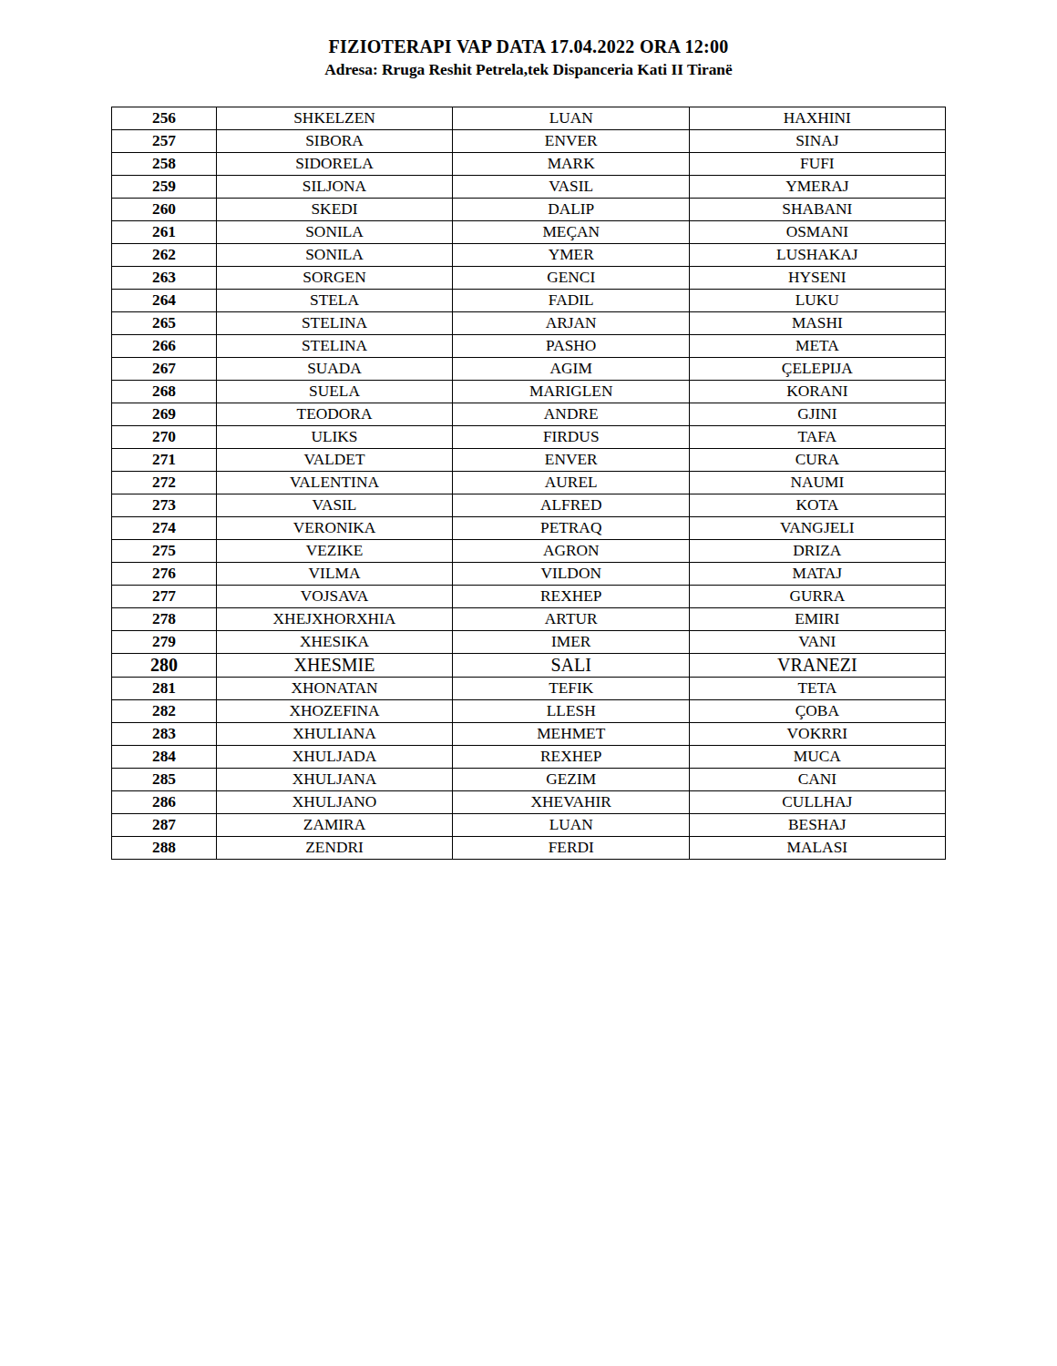FIZIOTERAPI VAP DATA 17.04.2022 ORA 12:00
Adresa: Rruga Reshit Petrela,tek Dispanceria Kati II Tiranë
| 256 | SHKELZEN | LUAN | HAXHINI |
| 257 | SIBORA | ENVER | SINAJ |
| 258 | SIDORELA | MARK | FUFI |
| 259 | SILJONA | VASIL | YMERAJ |
| 260 | SKEDI | DALIP | SHABANI |
| 261 | SONILA | MEÇAN | OSMANI |
| 262 | SONILA | YMER | LUSHAKAJ |
| 263 | SORGEN | GENCI | HYSENI |
| 264 | STELA | FADIL | LUKU |
| 265 | STELINA | ARJAN | MASHI |
| 266 | STELINA | PASHO | META |
| 267 | SUADA | AGIM | ÇELEPIJA |
| 268 | SUELA | MARIGLEN | KORANI |
| 269 | TEODORA | ANDRE | GJINI |
| 270 | ULIKS | FIRDUS | TAFA |
| 271 | VALDET | ENVER | CURA |
| 272 | VALENTINA | AUREL | NAUMI |
| 273 | VASIL | ALFRED | KOTA |
| 274 | VERONIKA | PETRAQ | VANGJELI |
| 275 | VEZIKE | AGRON | DRIZA |
| 276 | VILMA | VILDON | MATAJ |
| 277 | VOJSAVA | REXHEP | GURRA |
| 278 | XHEJXHORXHIA | ARTUR | EMIRI |
| 279 | XHESIKA | IMER | VANI |
| 280 | XHESMIE | SALI | VRANEZI |
| 281 | XHONATAN | TEFIK | TETA |
| 282 | XHOZEFINA | LLESH | ÇOBA |
| 283 | XHULIANA | MEHMET | VOKRRI |
| 284 | XHULJADA | REXHEP | MUCA |
| 285 | XHULJANA | GEZIM | CANI |
| 286 | XHULJANO | XHEVAHIR | CULLHAJ |
| 287 | ZAMIRA | LUAN | BESHAJ |
| 288 | ZENDRI | FERDI | MALASI |